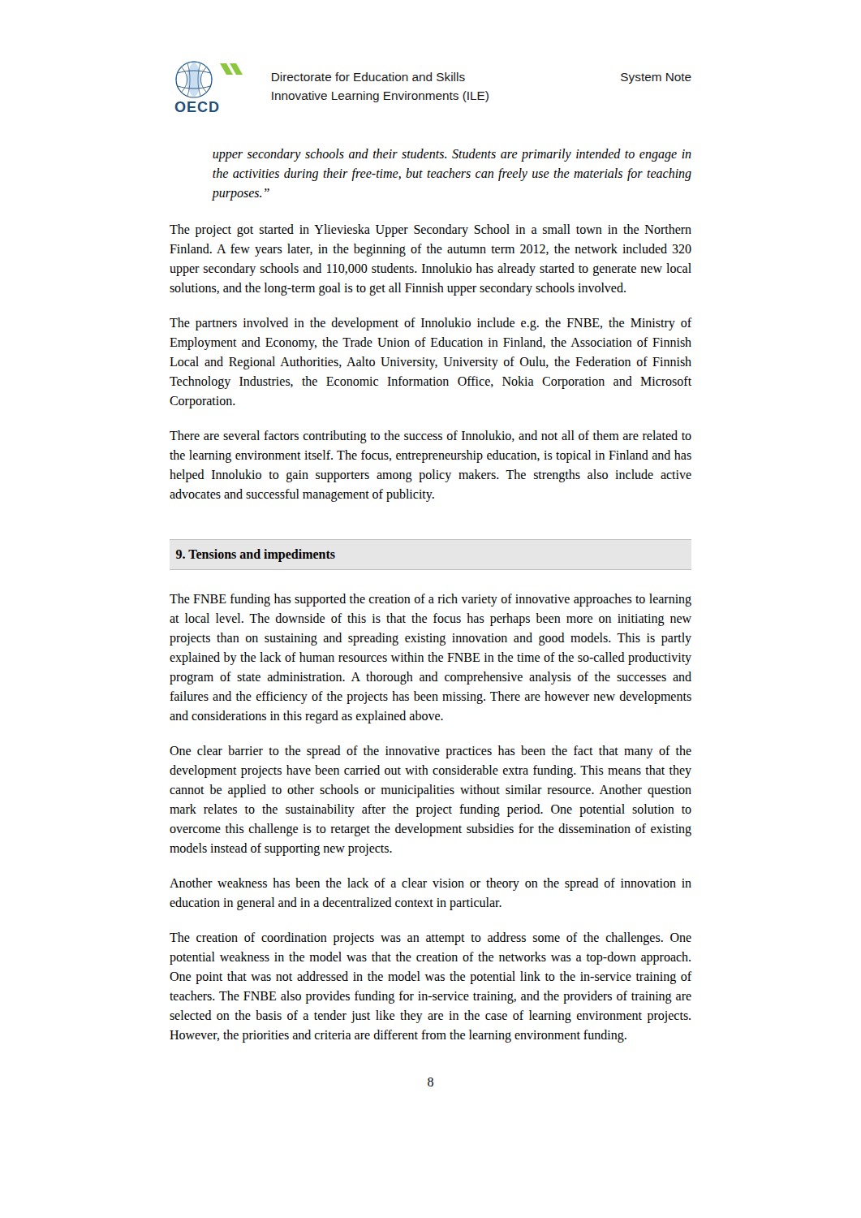OECD
Directorate for Education and Skills Innovative Learning Environments (ILE)
System Note
upper secondary schools and their students. Students are primarily intended to engage in the activities during their free-time, but teachers can freely use the materials for teaching purposes.”
The project got started in Ylievieska Upper Secondary School in a small town in the Northern Finland. A few years later, in the beginning of the autumn term 2012, the network included 320 upper secondary schools and 110,000 students. Innolukio has already started to generate new local solutions, and the long-term goal is to get all Finnish upper secondary schools involved.
The partners involved in the development of Innolukio include e.g. the FNBE, the Ministry of Employment and Economy, the Trade Union of Education in Finland, the Association of Finnish Local and Regional Authorities, Aalto University, University of Oulu, the Federation of Finnish Technology Industries, the Economic Information Office, Nokia Corporation and Microsoft Corporation.
There are several factors contributing to the success of Innolukio, and not all of them are related to the learning environment itself. The focus, entrepreneurship education, is topical in Finland and has helped Innolukio to gain supporters among policy makers. The strengths also include active advocates and successful management of publicity.
9. Tensions and impediments
The FNBE funding has supported the creation of a rich variety of innovative approaches to learning at local level. The downside of this is that the focus has perhaps been more on initiating new projects than on sustaining and spreading existing innovation and good models. This is partly explained by the lack of human resources within the FNBE in the time of the so-called productivity program of state administration. A thorough and comprehensive analysis of the successes and failures and the efficiency of the projects has been missing. There are however new developments and considerations in this regard as explained above.
One clear barrier to the spread of the innovative practices has been the fact that many of the development projects have been carried out with considerable extra funding. This means that they cannot be applied to other schools or municipalities without similar resource. Another question mark relates to the sustainability after the project funding period. One potential solution to overcome this challenge is to retarget the development subsidies for the dissemination of existing models instead of supporting new projects.
Another weakness has been the lack of a clear vision or theory on the spread of innovation in education in general and in a decentralized context in particular.
The creation of coordination projects was an attempt to address some of the challenges. One potential weakness in the model was that the creation of the networks was a top-down approach. One point that was not addressed in the model was the potential link to the in-service training of teachers. The FNBE also provides funding for in-service training, and the providers of training are selected on the basis of a tender just like they are in the case of learning environment projects. However, the priorities and criteria are different from the learning environment funding.
8